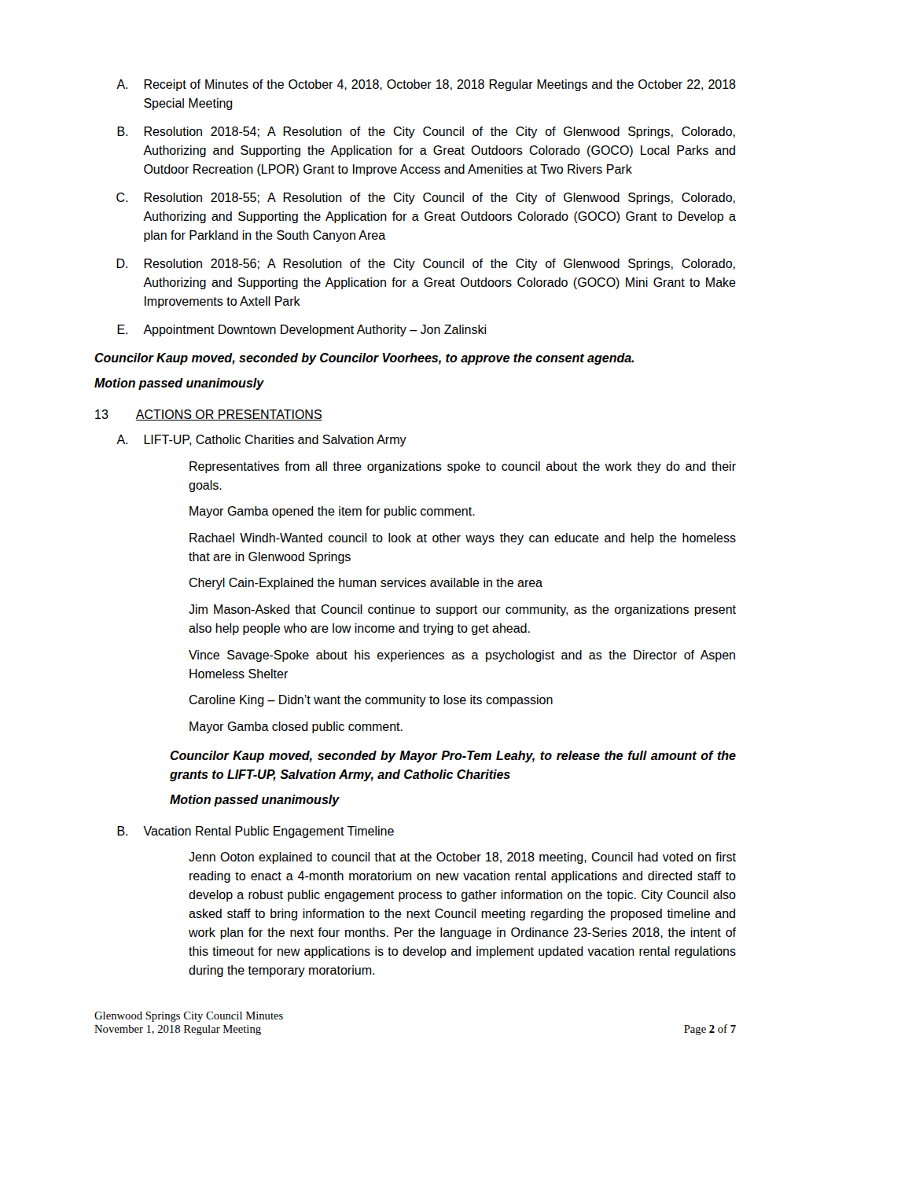Receipt of Minutes of the October 4, 2018, October 18, 2018 Regular Meetings and the October 22, 2018 Special Meeting
Resolution 2018-54; A Resolution of the City Council of the City of Glenwood Springs, Colorado, Authorizing and Supporting the Application for a Great Outdoors Colorado (GOCO) Local Parks and Outdoor Recreation (LPOR) Grant to Improve Access and Amenities at Two Rivers Park
Resolution 2018-55; A Resolution of the City Council of the City of Glenwood Springs, Colorado, Authorizing and Supporting the Application for a Great Outdoors Colorado (GOCO) Grant to Develop a plan for Parkland in the South Canyon Area
Resolution 2018-56; A Resolution of the City Council of the City of Glenwood Springs, Colorado, Authorizing and Supporting the Application for a Great Outdoors Colorado (GOCO) Mini Grant to Make Improvements to Axtell Park
Appointment Downtown Development Authority – Jon Zalinski
Councilor Kaup moved, seconded by Councilor Voorhees, to approve the consent agenda.
Motion passed unanimously
13 ACTIONS OR PRESENTATIONS
LIFT-UP, Catholic Charities and Salvation Army
Representatives from all three organizations spoke to council about the work they do and their goals.
Mayor Gamba opened the item for public comment.
Rachael Windh-Wanted council to look at other ways they can educate and help the homeless that are in Glenwood Springs
Cheryl Cain-Explained the human services available in the area
Jim Mason-Asked that Council continue to support our community, as the organizations present also help people who are low income and trying to get ahead.
Vince Savage-Spoke about his experiences as a psychologist and as the Director of Aspen Homeless Shelter
Caroline King – Didn’t want the community to lose its compassion
Mayor Gamba closed public comment.
Councilor Kaup moved, seconded by Mayor Pro-Tem Leahy, to release the full amount of the grants to LIFT-UP, Salvation Army, and Catholic Charities
Motion passed unanimously
Vacation Rental Public Engagement Timeline
Jenn Ooton explained to council that at the October 18, 2018 meeting, Council had voted on first reading to enact a 4-month moratorium on new vacation rental applications and directed staff to develop a robust public engagement process to gather information on the topic. City Council also asked staff to bring information to the next Council meeting regarding the proposed timeline and work plan for the next four months. Per the language in Ordinance 23-Series 2018, the intent of this timeout for new applications is to develop and implement updated vacation rental regulations during the temporary moratorium.
Glenwood Springs City Council Minutes
November 1, 2018 Regular Meeting
Page 2 of 7